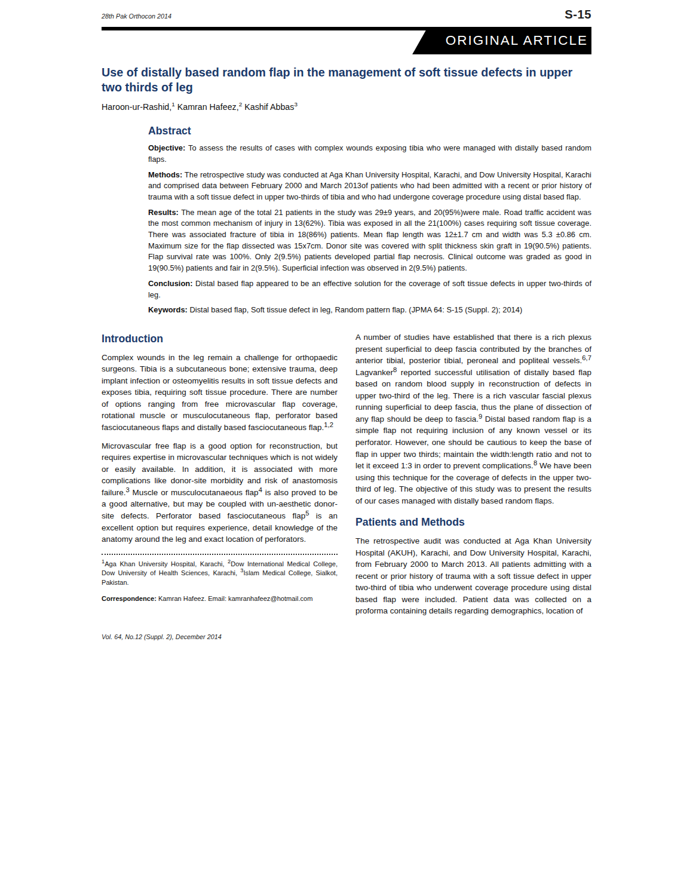28th Pak Orthocon 2014
S-15
Original Article
Use of distally based random flap in the management of soft tissue defects in upper two thirds of leg
Haroon-ur-Rashid,1 Kamran Hafeez,2 Kashif Abbas3
Abstract
Objective: To assess the results of cases with complex wounds exposing tibia who were managed with distally based random flaps.
Methods: The retrospective study was conducted at Aga Khan University Hospital, Karachi, and Dow University Hospital, Karachi and comprised data between February 2000 and March 2013of patients who had been admitted with a recent or prior history of trauma with a soft tissue defect in upper two-thirds of tibia and who had undergone coverage procedure using distal based flap.
Results: The mean age of the total 21 patients in the study was 29±9 years, and 20(95%)were male. Road traffic accident was the most common mechanism of injury in 13(62%). Tibia was exposed in all the 21(100%) cases requiring soft tissue coverage. There was associated fracture of tibia in 18(86%) patients. Mean flap length was 12±1.7 cm and width was 5.3 ±0.86 cm. Maximum size for the flap dissected was 15x7cm. Donor site was covered with split thickness skin graft in 19(90.5%) patients. Flap survival rate was 100%. Only 2(9.5%) patients developed partial flap necrosis. Clinical outcome was graded as good in 19(90.5%) patients and fair in 2(9.5%). Superficial infection was observed in 2(9.5%) patients.
Conclusion: Distal based flap appeared to be an effective solution for the coverage of soft tissue defects in upper two-thirds of leg.
Keywords: Distal based flap, Soft tissue defect in leg, Random pattern flap. (JPMA 64: S-15 (Suppl. 2); 2014)
Introduction
Complex wounds in the leg remain a challenge for orthopaedic surgeons. Tibia is a subcutaneous bone; extensive trauma, deep implant infection or osteomyelitis results in soft tissue defects and exposes tibia, requiring soft tissue procedure. There are number of options ranging from free microvascular flap coverage, rotational muscle or musculocutaneous flap, perforator based fasciocutaneous flaps and distally based fasciocutaneous flap.1,2
Microvascular free flap is a good option for reconstruction, but requires expertise in microvascular techniques which is not widely or easily available. In addition, it is associated with more complications like donor-site morbidity and risk of anastomosis failure.3 Muscle or musculocutanaeous flap4 is also proved to be a good alternative, but may be coupled with un-aesthetic donor-site defects. Perforator based fasciocutaneous flap5 is an excellent option but requires experience, detail knowledge of the anatomy around the leg and exact location of perforators.
1Aga Khan University Hospital, Karachi, 2Dow International Medical College, Dow University of Health Sciences, Karachi, 3Islam Medical College, Sialkot, Pakistan.
Correspondence: Kamran Hafeez. Email: kamranhafeez@hotmail.com
A number of studies have established that there is a rich plexus present superficial to deep fascia contributed by the branches of anterior tibial, posterior tibial, peroneal and popliteal vessels.6,7 Lagvanker8 reported successful utilisation of distally based flap based on random blood supply in reconstruction of defects in upper two-third of the leg. There is a rich vascular fascial plexus running superficial to deep fascia, thus the plane of dissection of any flap should be deep to fascia.9 Distal based random flap is a simple flap not requiring inclusion of any known vessel or its perforator. However, one should be cautious to keep the base of flap in upper two thirds; maintain the width:length ratio and not to let it exceed 1:3 in order to prevent complications.8 We have been using this technique for the coverage of defects in the upper two-third of leg. The objective of this study was to present the results of our cases managed with distally based random flaps.
Patients and Methods
The retrospective audit was conducted at Aga Khan University Hospital (AKUH), Karachi, and Dow University Hospital, Karachi, from February 2000 to March 2013. All patients admitting with a recent or prior history of trauma with a soft tissue defect in upper two-third of tibia who underwent coverage procedure using distal based flap were included. Patient data was collected on a proforma containing details regarding demographics, location of
Vol. 64, No.12 (Suppl. 2), December 2014